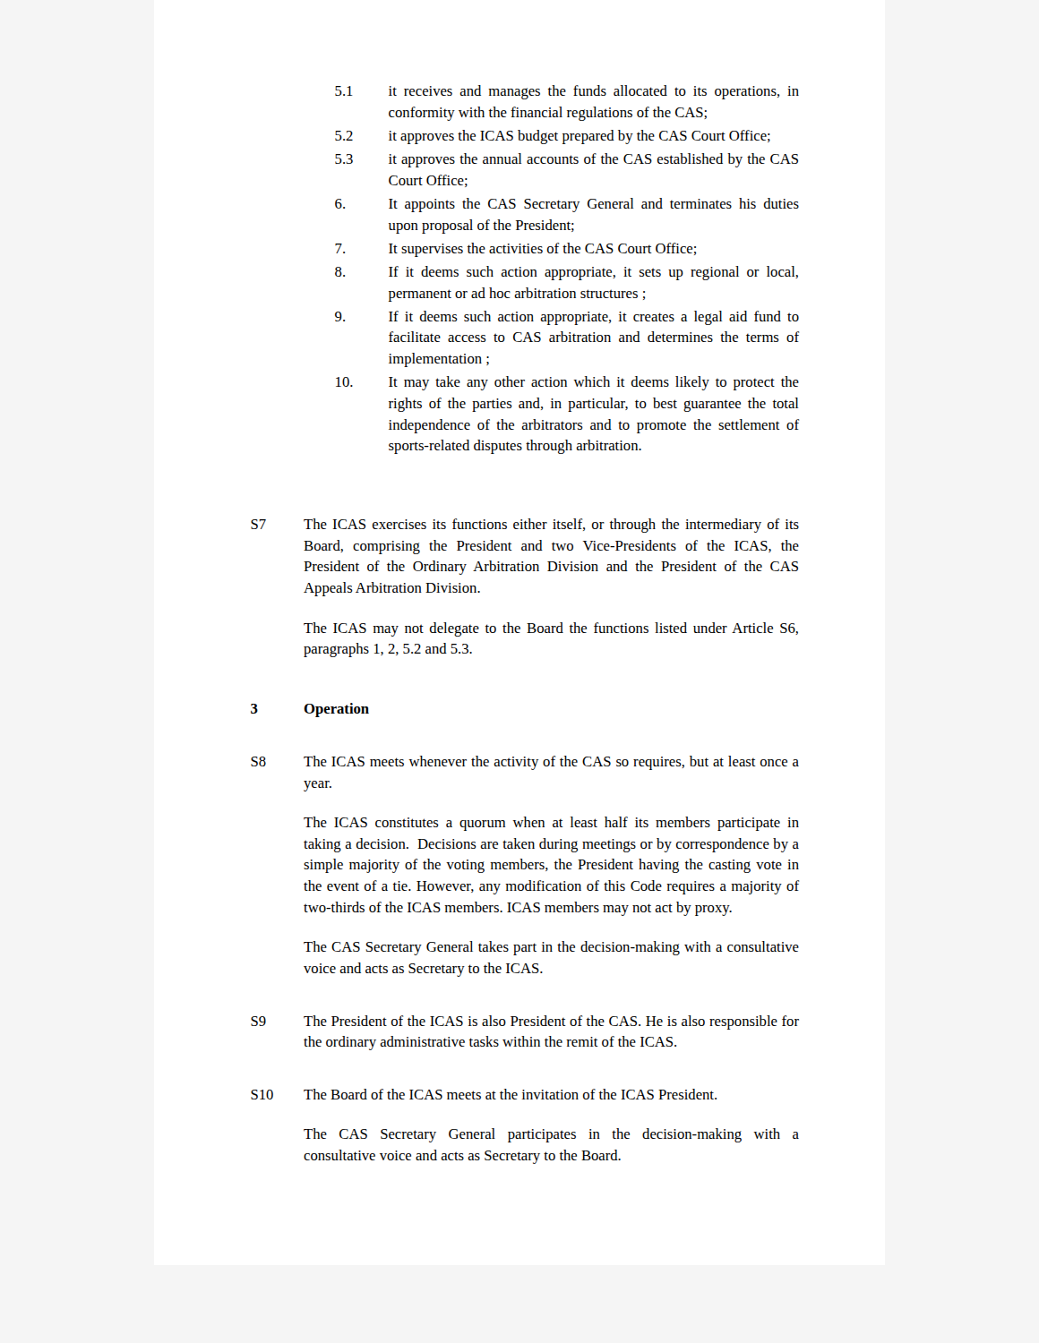5.1 it receives and manages the funds allocated to its operations, in conformity with the financial regulations of the CAS;
5.2 it approves the ICAS budget prepared by the CAS Court Office;
5.3 it approves the annual accounts of the CAS established by the CAS Court Office;
6. It appoints the CAS Secretary General and terminates his duties upon proposal of the President;
7. It supervises the activities of the CAS Court Office;
8. If it deems such action appropriate, it sets up regional or local, permanent or ad hoc arbitration structures ;
9. If it deems such action appropriate, it creates a legal aid fund to facilitate access to CAS arbitration and determines the terms of implementation ;
10. It may take any other action which it deems likely to protect the rights of the parties and, in particular, to best guarantee the total independence of the arbitrators and to promote the settlement of sports-related disputes through arbitration.
S7
The ICAS exercises its functions either itself, or through the intermediary of its Board, comprising the President and two Vice-Presidents of the ICAS, the President of the Ordinary Arbitration Division and the President of the CAS Appeals Arbitration Division.
The ICAS may not delegate to the Board the functions listed under Article S6, paragraphs 1, 2, 5.2 and 5.3.
3
Operation
S8
The ICAS meets whenever the activity of the CAS so requires, but at least once a year.
The ICAS constitutes a quorum when at least half its members participate in taking a decision. Decisions are taken during meetings or by correspondence by a simple majority of the voting members, the President having the casting vote in the event of a tie. However, any modification of this Code requires a majority of two-thirds of the ICAS members. ICAS members may not act by proxy.
The CAS Secretary General takes part in the decision-making with a consultative voice and acts as Secretary to the ICAS.
S9
The President of the ICAS is also President of the CAS. He is also responsible for the ordinary administrative tasks within the remit of the ICAS.
S10
The Board of the ICAS meets at the invitation of the ICAS President.
The CAS Secretary General participates in the decision-making with a consultative voice and acts as Secretary to the Board.